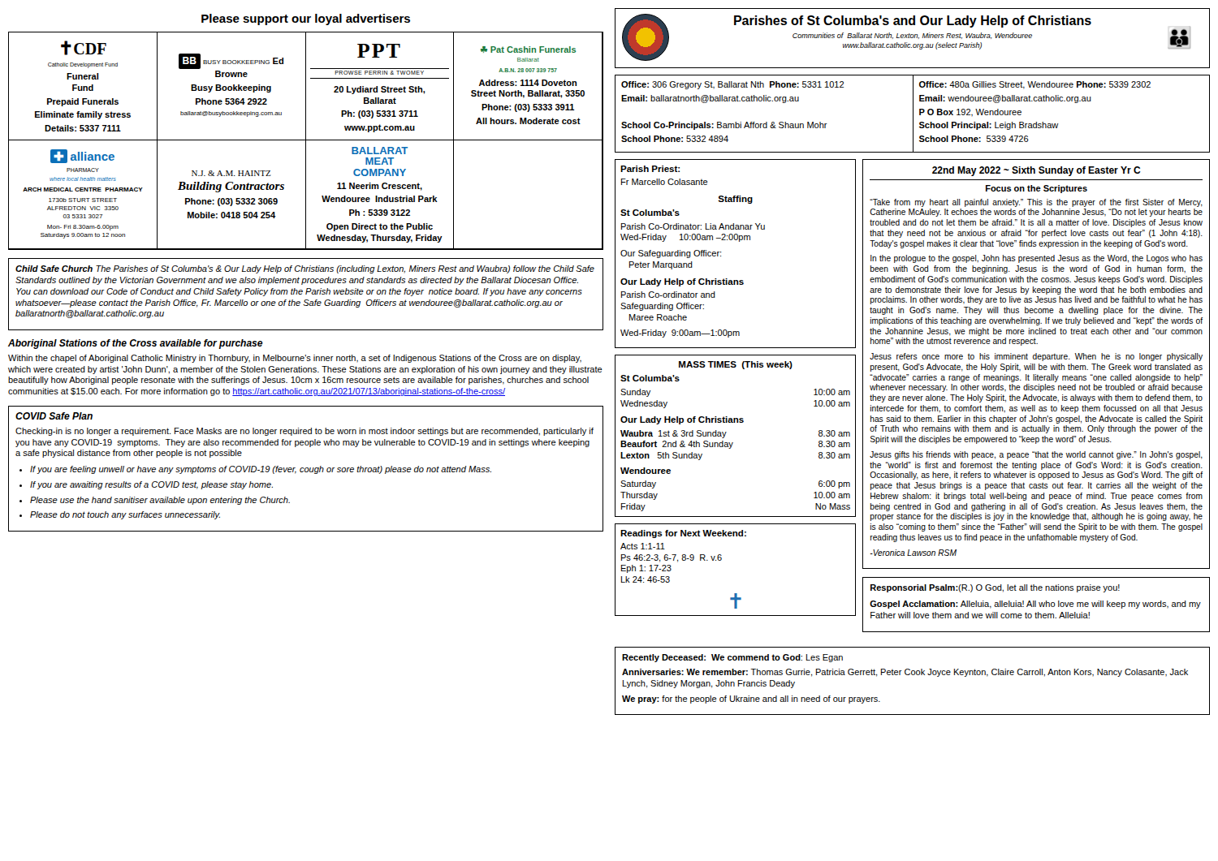Please support our loyal advertisers
✝CDF
Catholic Development Fund
Funeral
Fund
Prepaid Funerals
Eliminate family stress
Details: 5337 7111
BB BUSY BOOKKEEPING Ed Browne
Busy Bookkeeping
Phone 5364 2922
ballarat@busybookkeeping.com.au
PPT
PROWSE PERRIN & TWOMEY
20 Lydiard Street Sth,
Ballarat
Ph: (03) 5331 3711
www.ppt.com.au
☘ Pat Cashin Funerals Ballarat A.B.N. 28 007 339 757
Address: 1114 Doveton
Street North, Ballarat, 3350
Phone: (03) 5333 3911
All hours. Moderate cost
✚alliance
PHARMACY
where local health matters
ARCH MEDICAL CENTRE PHARMACY
1730b STURT STREET
ALFREDTON VIC 3350
03 5331 3027
Mon- Fri 8.30am-6.00pm
Saturdays 9.00am to 12 noon
N.J. & A.M. HAINTZ Building Contractors
Phone: (03) 5332 3069
Mobile: 0418 504 254
BALLARAT MEAT COMPANY
11 Neerim Crescent,
Wendouree Industrial Park
Ph : 5339 3122
Open Direct to the Public
Wednesday, Thursday, Friday
Child Safe Church The Parishes of St Columba's & Our Lady Help of Christians (including Lexton, Miners Rest and Waubra) follow the Child Safe Standards outlined by the Victorian Government and we also implement procedures and standards as directed by the Ballarat Diocesan Office. You can download our Code of Conduct and Child Safety Policy from the Parish website or on the foyer notice board. If you have any concerns whatsoever—please contact the Parish Office, Fr. Marcello or one of the Safe Guarding Officers at wendouree@ballarat.catholic.org.au or ballaratnorth@ballarat.catholic.org.au
Aboriginal Stations of the Cross available for purchase
Within the chapel of Aboriginal Catholic Ministry in Thornbury, in Melbourne's inner north, a set of Indigenous Stations of the Cross are on display, which were created by artist 'John Dunn', a member of the Stolen Generations. These Stations are an exploration of his own journey and they illustrate beautifully how Aboriginal people resonate with the sufferings of Jesus. 10cm x 16cm resource sets are available for parishes, churches and school communities at $15.00 each. For more information go to https://art.catholic.org.au/2021/07/13/aboriginal-stations-of-the-cross/
COVID Safe Plan
Checking-in is no longer a requirement. Face Masks are no longer required to be worn in most indoor settings but are recommended, particularly if you have any COVID-19 symptoms. They are also recommended for people who may be vulnerable to COVID-19 and in settings where keeping a safe physical distance from other people is not possible
If you are feeling unwell or have any symptoms of COVID-19 (fever, cough or sore throat) please do not attend Mass.
If you are awaiting results of a COVID test, please stay home.
Please use the hand sanitiser available upon entering the Church.
Please do not touch any surfaces unnecessarily.
Parishes of St Columba's and Our Lady Help of Christians
Communities of Ballarat North, Lexton, Miners Rest, Waubra, Wendouree
www.ballarat.catholic.org.au (select Parish)
👪
Office: 306 Gregory St, Ballarat Nth Phone: 5331 1012
Email: ballaratnorth@ballarat.catholic.org.au
School Co-Principals: Bambi Afford & Shaun Mohr
School Phone: 5332 4894
Office: 480a Gillies Street, Wendouree Phone: 5339 2302
Email: wendouree@ballarat.catholic.org.au
P O Box 192, Wendouree
School Principal: Leigh Bradshaw
School Phone: 5339 4726
Parish Priest:
Fr Marcello Colasante
Staffing
St Columba's
Parish Co-Ordinator: Lia Andanar Yu
Wed-Friday 10:00am –2:00pm
Our Safeguarding Officer:
Peter Marquand
Our Lady Help of Christians
Parish Co-ordinator and
Safeguarding Officer:
Maree Roache
Wed-Friday 9:00am—1:00pm
MASS TIMES (This week)
St Columba's
Sunday 10:00 am
Wednesday 10.00 am
Our Lady Help of Christians
Waubra 1st & 3rd Sunday 8.30 am
Beaufort 2nd & 4th Sunday 8.30 am
Lexton 5th Sunday 8.30 am
Wendouree
Saturday 6:00 pm
Thursday 10.00 am
Friday No Mass
Readings for Next Weekend:
Acts 1:1-11
Ps 46:2-3, 6-7, 8-9 R. v.6
Eph 1: 17-23
Lk 24: 46-53
✝
22nd May 2022 ~ Sixth Sunday of Easter Yr C
Focus on the Scriptures
“Take from my heart all painful anxiety.” This is the prayer of the first Sister of Mercy, Catherine McAuley. It echoes the words of the Johannine Jesus, “Do not let your hearts be troubled and do not let them be afraid.” It is all a matter of love. Disciples of Jesus know that they need not be anxious or afraid “for perfect love casts out fear” (1 John 4:18). Today's gospel makes it clear that “love” finds expression in the keeping of God's word.
In the prologue to the gospel, John has presented Jesus as the Word, the Logos who has been with God from the beginning. Jesus is the word of God in human form, the embodiment of God's communication with the cosmos. Jesus keeps God's word. Disciples are to demonstrate their love for Jesus by keeping the word that he both embodies and proclaims. In other words, they are to live as Jesus has lived and be faithful to what he has taught in God's name. They will thus become a dwelling place for the divine. The implications of this teaching are overwhelming. If we truly believed and “kept” the words of the Johannine Jesus, we might be more inclined to treat each other and “our common home” with the utmost reverence and respect.
Jesus refers once more to his imminent departure. When he is no longer physically present, God's Advocate, the Holy Spirit, will be with them. The Greek word translated as “advocate” carries a range of meanings. It literally means “one called alongside to help” whenever necessary. In other words, the disciples need not be troubled or afraid because they are never alone. The Holy Spirit, the Advocate, is always with them to defend them, to intercede for them, to comfort them, as well as to keep them focussed on all that Jesus has said to them. Earlier in this chapter of John's gospel, the Advocate is called the Spirit of Truth who remains with them and is actually in them. Only through the power of the Spirit will the disciples be empowered to “keep the word” of Jesus.
Jesus gifts his friends with peace, a peace “that the world cannot give.” In John's gospel, the “world” is first and foremost the tenting place of God's Word: it is God's creation. Occasionally, as here, it refers to whatever is opposed to Jesus as God's Word. The gift of peace that Jesus brings is a peace that casts out fear. It carries all the weight of the Hebrew shalom: it brings total well-being and peace of mind. True peace comes from being centred in God and gathering in all of God's creation. As Jesus leaves them, the proper stance for the disciples is joy in the knowledge that, although he is going away, he is also “coming to them” since the “Father” will send the Spirit to be with them. The gospel reading thus leaves us to find peace in the unfathomable mystery of God.
-Veronica Lawson RSM
Responsorial Psalm:(R.) O God, let all the nations praise you!
Gospel Acclamation: Alleluia, alleluia! All who love me will keep my words, and my Father will love them and we will come to them. Alleluia!
Recently Deceased: We commend to God: Les Egan
Anniversaries: We remember: Thomas Gurrie, Patricia Gerrett, Peter Cook Joyce Keynton, Claire Carroll, Anton Kors, Nancy Colasante, Jack Lynch, Sidney Morgan, John Francis Deady
We pray: for the people of Ukraine and all in need of our prayers.